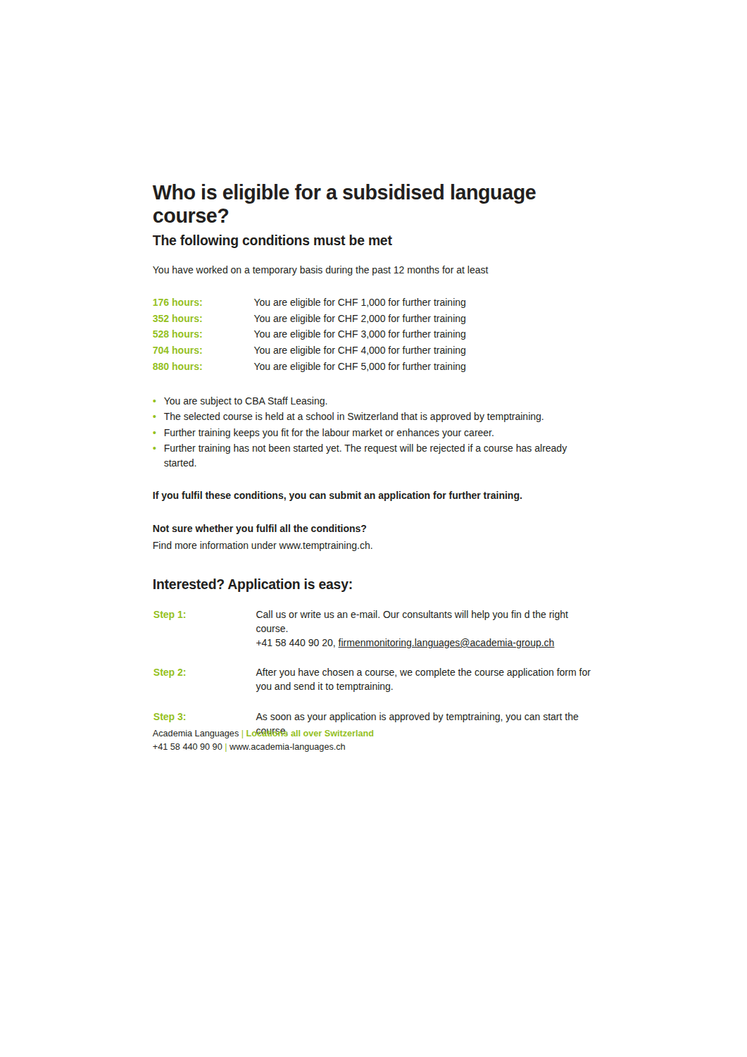Who is eligible for a subsidised language course?
The following conditions must be met
You have worked on a temporary basis during the past 12 months for at least
| 176 hours: | You are eligible for CHF 1,000 for further training |
| 352 hours: | You are eligible for CHF 2,000 for further training |
| 528 hours: | You are eligible for CHF 3,000 for further training |
| 704 hours: | You are eligible for CHF 4,000 for further training |
| 880 hours: | You are eligible for CHF 5,000 for further training |
You are subject to CBA Staff Leasing.
The selected course is held at a school in Switzerland that is approved by temptraining.
Further training keeps you fit for the labour market or enhances your career.
Further training has not been started yet. The request will be rejected if a course has already started.
If you fulfil these conditions, you can submit an application for further training.
Not sure whether you fulfil all the conditions?
Find more information under www.temptraining.ch.
Interested? Application is easy:
| Step 1: | Call us or write us an e-mail. Our consultants will help you fin d the right course. +41 58 440 90 20, firmenmonitoring.languages@academia-group.ch |
| Step 2: | After you have chosen a course, we complete the course application form for you and send it to temptraining. |
| Step 3: | As soon as your application is approved by temptraining, you can start the course. |
Academia Languages | Locations all over Switzerland
+41 58 440 90 90 | www.academia-languages.ch